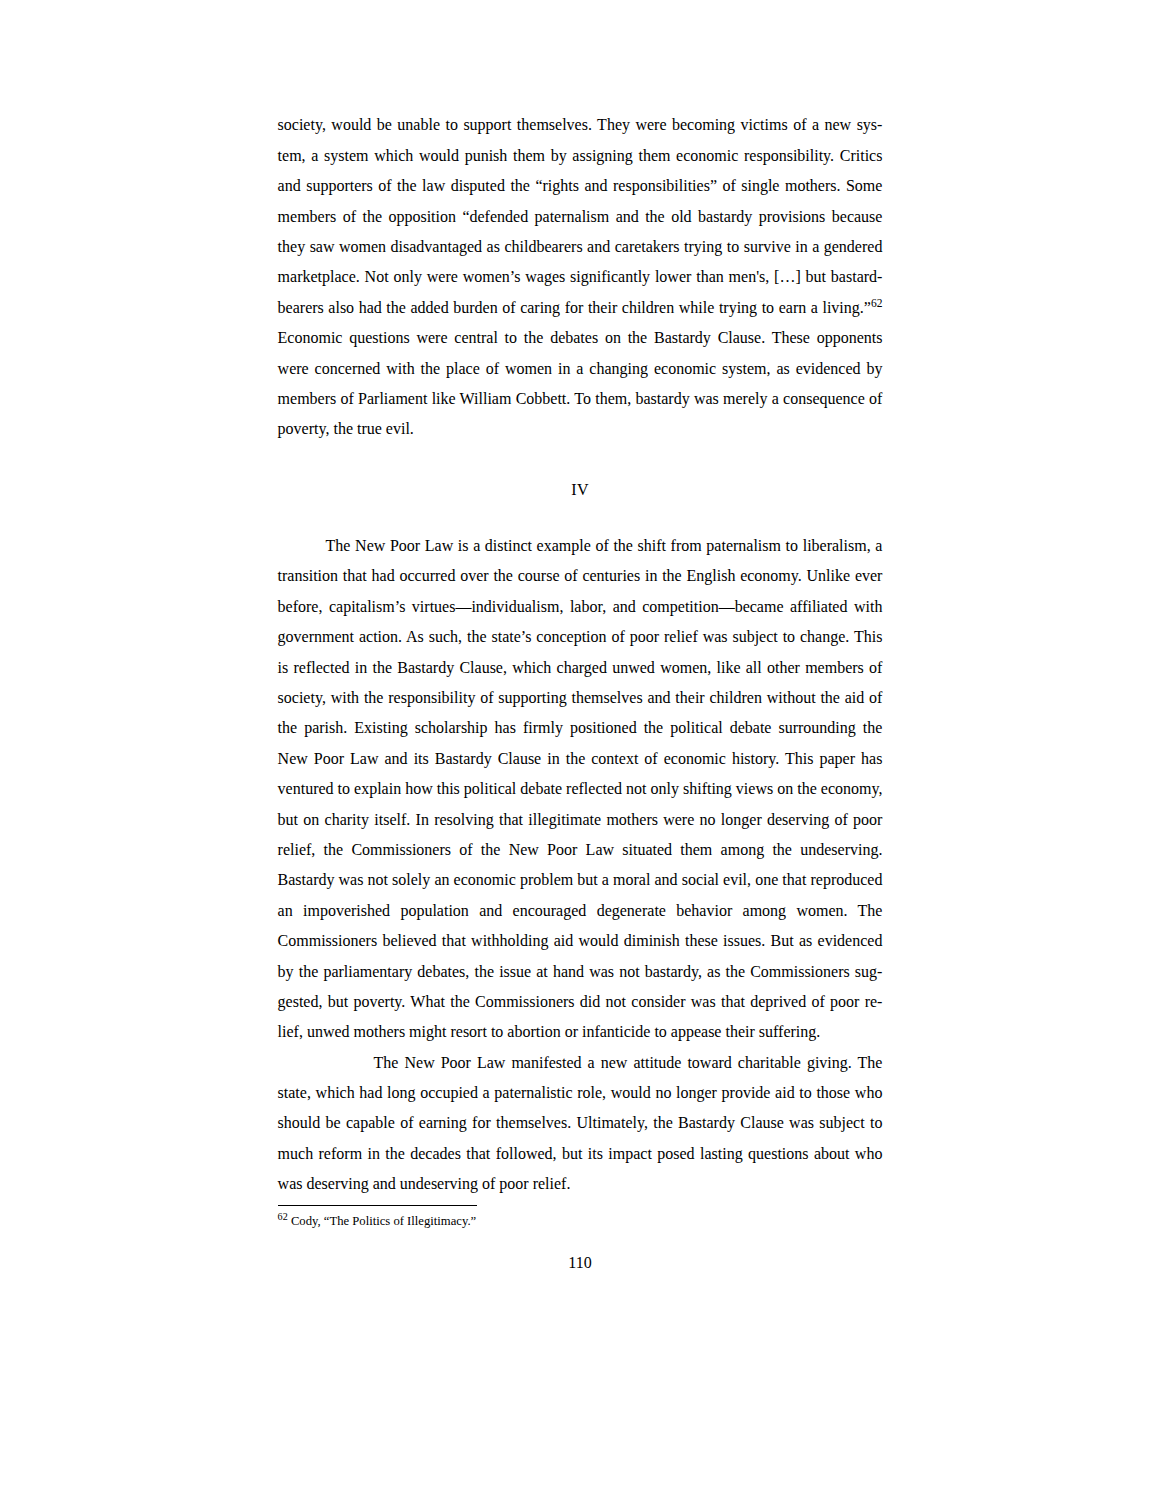society, would be unable to support themselves. They were becoming victims of a new system, a system which would punish them by assigning them economic responsibility. Critics and supporters of the law disputed the “rights and responsibilities” of single mothers. Some members of the opposition “defended paternalism and the old bastardy provisions because they saw women disadvantaged as childbearers and caretakers trying to survive in a gendered marketplace. Not only were women’s wages significantly lower than men's, […] but bastardbearers also had the added burden of caring for their children while trying to earn a living.”62 Economic questions were central to the debates on the Bastardy Clause. These opponents were concerned with the place of women in a changing economic system, as evidenced by members of Parliament like William Cobbett. To them, bastardy was merely a consequence of poverty, the true evil.
IV
The New Poor Law is a distinct example of the shift from paternalism to liberalism, a transition that had occurred over the course of centuries in the English economy. Unlike ever before, capitalism’s virtues—individualism, labor, and competition—became affiliated with government action. As such, the state’s conception of poor relief was subject to change. This is reflected in the Bastardy Clause, which charged unwed women, like all other members of society, with the responsibility of supporting themselves and their children without the aid of the parish. Existing scholarship has firmly positioned the political debate surrounding the New Poor Law and its Bastardy Clause in the context of economic history. This paper has ventured to explain how this political debate reflected not only shifting views on the economy, but on charity itself. In resolving that illegitimate mothers were no longer deserving of poor relief, the Commissioners of the New Poor Law situated them among the undeserving. Bastardy was not solely an economic problem but a moral and social evil, one that reproduced an impoverished population and encouraged degenerate behavior among women. The Commissioners believed that withholding aid would diminish these issues. But as evidenced by the parliamentary debates, the issue at hand was not bastardy, as the Commissioners suggested, but poverty. What the Commissioners did not consider was that deprived of poor relief, unwed mothers might resort to abortion or infanticide to appease their suffering.
The New Poor Law manifested a new attitude toward charitable giving. The state, which had long occupied a paternalistic role, would no longer provide aid to those who should be capable of earning for themselves. Ultimately, the Bastardy Clause was subject to much reform in the decades that followed, but its impact posed lasting questions about who was deserving and undeserving of poor relief.
62 Cody, “The Politics of Illegitimacy.”
110